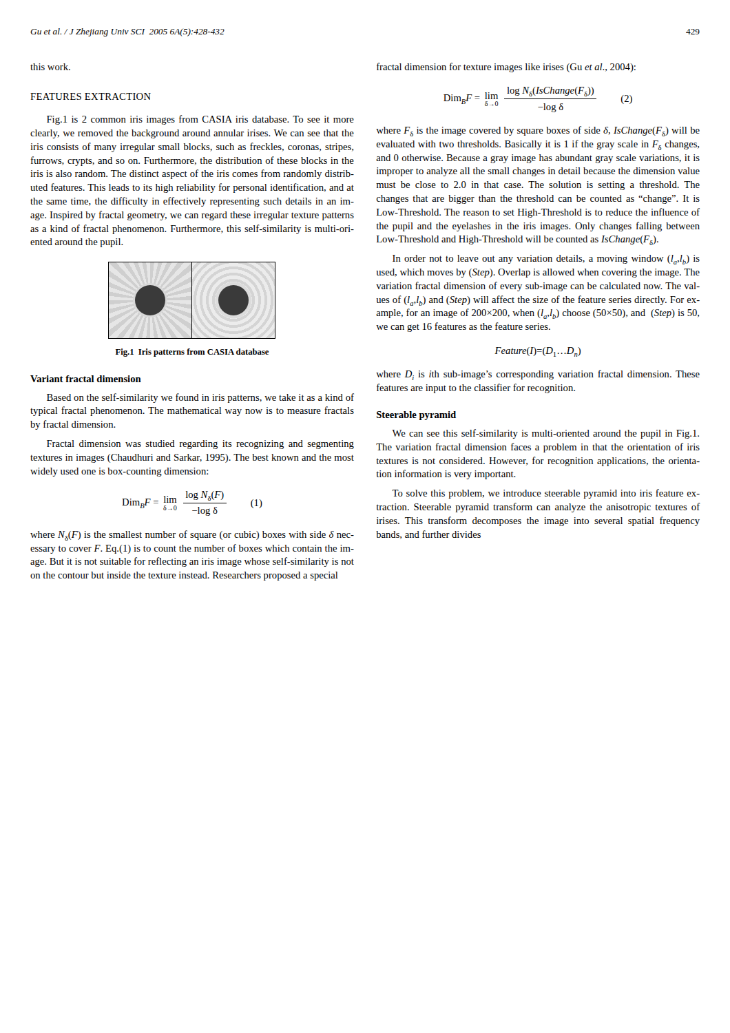Gu et al. / J Zhejiang Univ SCI 2005 6A(5):428-432 429
this work.
Features extraction
Fig.1 is 2 common iris images from CASIA iris database. To see it more clearly, we removed the background around annular irises. We can see that the iris consists of many irregular small blocks, such as freckles, coronas, stripes, furrows, crypts, and so on. Furthermore, the distribution of these blocks in the iris is also random. The distinct aspect of the iris comes from randomly distributed features. This leads to its high reliability for personal identification, and at the same time, the difficulty in effectively representing such details in an image. Inspired by fractal geometry, we can regard these irregular texture patterns as a kind of fractal phenomenon. Furthermore, this self-similarity is multi-oriented around the pupil.
Fig.1 Iris patterns from CASIA database
Variant fractal dimension
Based on the self-similarity we found in iris patterns, we take it as a kind of typical fractal phenomenon. The mathematical way now is to measure fractals by fractal dimension.
Fractal dimension was studied regarding its recognizing and segmenting textures in images (Chaudhuri and Sarkar, 1995). The best known and the most widely used one is box-counting dimension:
DimBF = lim δ→0 log Nδ(F) −log δ (1)
where Nδ(F) is the smallest number of square (or cubic) boxes with side δ necessary to cover F. Eq.(1) is to count the number of boxes which contain the image. But it is not suitable for reflecting an iris image whose self-similarity is not on the contour but inside the texture instead. Researchers proposed a special
fractal dimension for texture images like irises (Gu et al., 2004):
DimBF = lim δ→0 log Nδ(IsChange(Fδ)) −log δ (2)
where Fδ is the image covered by square boxes of side δ, IsChange(Fδ) will be evaluated with two thresholds. Basically it is 1 if the gray scale in Fδ changes, and 0 otherwise. Because a gray image has abundant gray scale variations, it is improper to analyze all the small changes in detail because the dimension value must be close to 2.0 in that case. The solution is setting a threshold. The changes that are bigger than the threshold can be counted as “change”. It is Low-Threshold. The reason to set High-Threshold is to reduce the influence of the pupil and the eyelashes in the iris images. Only changes falling between Low-Threshold and High-Threshold will be counted as IsChange(Fδ).
In order not to leave out any variation details, a moving window (la,lb) is used, which moves by (Step). Overlap is allowed when covering the image. The variation fractal dimension of every sub-image can be calculated now. The values of (la,lb) and (Step) will affect the size of the feature series directly. For example, for an image of 200×200, when (la,lb) choose (50×50), and (Step) is 50, we can get 16 features as the feature series.
Feature(I)=(D1…Dn)
where Di is ith sub-image’s corresponding variation fractal dimension. These features are input to the classifier for recognition.
Steerable pyramid
We can see this self-similarity is multi-oriented around the pupil in Fig.1. The variation fractal dimension faces a problem in that the orientation of iris textures is not considered. However, for recognition applications, the orientation information is very important.
To solve this problem, we introduce steerable pyramid into iris feature extraction. Steerable pyramid transform can analyze the anisotropic textures of irises. This transform decomposes the image into several spatial frequency bands, and further divides